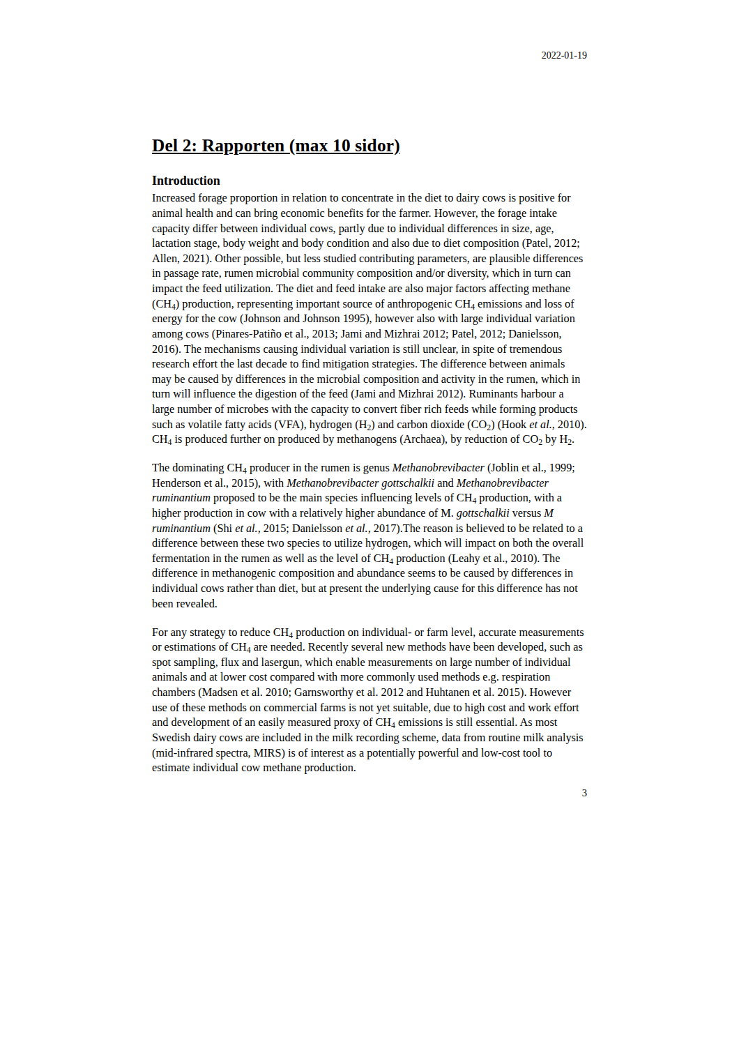2022-01-19
Del 2: Rapporten (max 10 sidor)
Introduction
Increased forage proportion in relation to concentrate in the diet to dairy cows is positive for animal health and can bring economic benefits for the farmer. However, the forage intake capacity differ between individual cows, partly due to individual differences in size, age, lactation stage, body weight and body condition and also due to diet composition (Patel, 2012; Allen, 2021). Other possible, but less studied contributing parameters, are plausible differences in passage rate, rumen microbial community composition and/or diversity, which in turn can impact the feed utilization. The diet and feed intake are also major factors affecting methane (CH4) production, representing important source of anthropogenic CH4 emissions and loss of energy for the cow (Johnson and Johnson 1995), however also with large individual variation among cows (Pinares-Patiño et al., 2013; Jami and Mizhrai 2012; Patel, 2012; Danielsson, 2016). The mechanisms causing individual variation is still unclear, in spite of tremendous research effort the last decade to find mitigation strategies. The difference between animals may be caused by differences in the microbial composition and activity in the rumen, which in turn will influence the digestion of the feed (Jami and Mizhrai 2012). Ruminants harbour a large number of microbes with the capacity to convert fiber rich feeds while forming products such as volatile fatty acids (VFA), hydrogen (H2) and carbon dioxide (CO2) (Hook et al., 2010). CH4 is produced further on produced by methanogens (Archaea), by reduction of CO2 by H2.
The dominating CH4 producer in the rumen is genus Methanobrevibacter (Joblin et al., 1999; Henderson et al., 2015), with Methanobrevibacter gottschalkii and Methanobrevibacter ruminantium proposed to be the main species influencing levels of CH4 production, with a higher production in cow with a relatively higher abundance of M. gottschalkii versus M ruminantium (Shi et al., 2015; Danielsson et al., 2017).The reason is believed to be related to a difference between these two species to utilize hydrogen, which will impact on both the overall fermentation in the rumen as well as the level of CH4 production (Leahy et al., 2010). The difference in methanogenic composition and abundance seems to be caused by differences in individual cows rather than diet, but at present the underlying cause for this difference has not been revealed.
For any strategy to reduce CH4 production on individual- or farm level, accurate measurements or estimations of CH4 are needed. Recently several new methods have been developed, such as spot sampling, flux and lasergun, which enable measurements on large number of individual animals and at lower cost compared with more commonly used methods e.g. respiration chambers (Madsen et al. 2010; Garnsworthy et al. 2012 and Huhtanen et al. 2015). However use of these methods on commercial farms is not yet suitable, due to high cost and work effort and development of an easily measured proxy of CH4 emissions is still essential. As most Swedish dairy cows are included in the milk recording scheme, data from routine milk analysis (mid-infrared spectra, MIRS) is of interest as a potentially powerful and low-cost tool to estimate individual cow methane production.
3